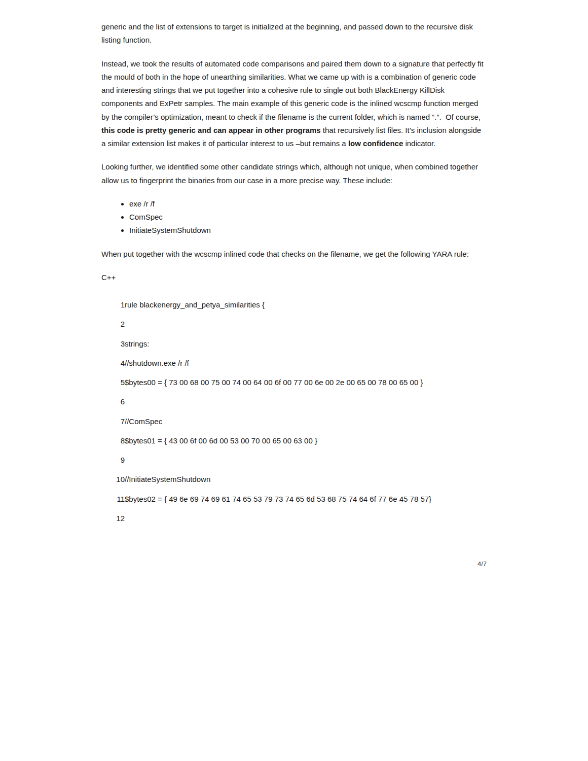generic and the list of extensions to target is initialized at the beginning, and passed down to the recursive disk listing function.
Instead, we took the results of automated code comparisons and paired them down to a signature that perfectly fit the mould of both in the hope of unearthing similarities. What we came up with is a combination of generic code and interesting strings that we put together into a cohesive rule to single out both BlackEnergy KillDisk components and ExPetr samples. The main example of this generic code is the inlined wcscmp function merged by the compiler’s optimization, meant to check if the filename is the current folder, which is named “.”. Of course, this code is pretty generic and can appear in other programs that recursively list files. It’s inclusion alongside a similar extension list makes it of particular interest to us –but remains a low confidence indicator.
Looking further, we identified some other candidate strings which, although not unique, when combined together allow us to fingerprint the binaries from our case in a more precise way. These include:
exe /r /f
ComSpec
InitiateSystemShutdown
When put together with the wcscmp inlined code that checks on the filename, we get the following YARA rule:
C++
| 1 2 3 4 5 6 7 8 9 10 11 12 | rule blackenergy_and_petya_similarities { strings: //shutdown.exe /r /f $bytes00 = { 73 00 68 00 75 00 74 00 64 00 6f 00 77 00 6e 00 2e 00 65 00 78 00 65 00 } //ComSpec $bytes01 = { 43 00 6f 00 6d 00 53 00 70 00 65 00 63 00 } //InitiateSystemShutdown $bytes02 = { 49 6e 69 74 69 61 74 65 53 79 73 74 65 6d 53 68 75 74 64 6f 77 6e 45 78 57} |
4/7